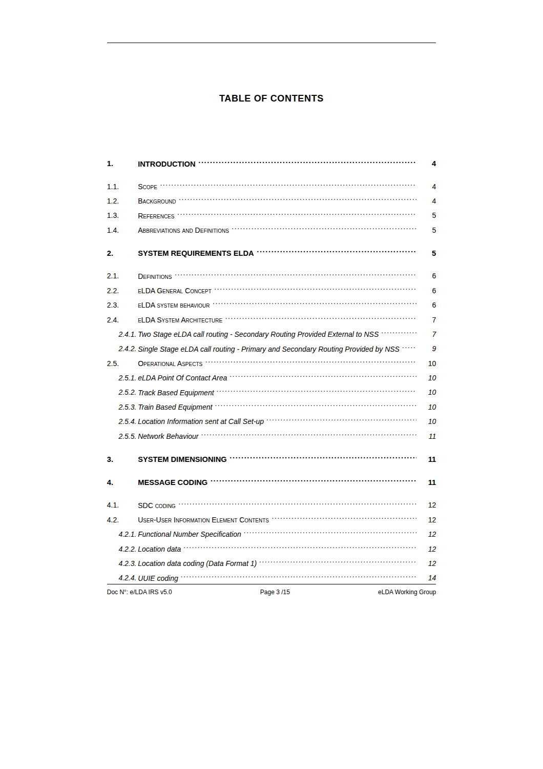TABLE OF CONTENTS
| 1. | Introduction ................................................................................................................................. | 4 |
| 1.1. | Scope ......................................................................................................................................................... | 4 |
| 1.2. | Background ............................................................................................................................................. | 4 |
| 1.3. | References ............................................................................................................................................... | 5 |
| 1.4. | Abbreviations and Definitions ......................................................................................................... | 5 |
| 2. | System Requirements eLDA ................................................................................................. | 5 |
| 2.1. | Definitions ............................................................................................................................................... | 6 |
| 2.2. | eLDA General Concept ................................................................................................................. | 6 |
| 2.3. | eLDA system behaviour ................................................................................................................. | 6 |
| 2.4. | eLDA System Architecture ............................................................................................................. | 7 |
| 2.4.1. | Two Stage eLDA call routing - Secondary Routing Provided External to NSS ................................. | 7 |
| 2.4.2. | Single Stage eLDA call routing - Primary and Secondary Routing Provided by NSS ....................... | 9 |
| 2.5. | Operational Aspects ....................................................................................................................... | 10 |
| 2.5.1. | eLDA Point Of Contact Area ....................................................................................................... | 10 |
| 2.5.2. | Track Based Equipment ............................................................................................................... | 10 |
| 2.5.3. | Train Based Equipment ............................................................................................................... | 10 |
| 2.5.4. | Location Information sent at Call Set-up ....................................................................................... | 10 |
| 2.5.5. | Network Behaviour ....................................................................................................................... | 11 |
| 3. | System Dimensioning ............................................................................................................. | 11 |
| 4. | Message Coding ......................................................................................................................... | 11 |
| 4.1. | SDC coding ............................................................................................................................................. | 12 |
| 4.2. | User-User Information Element Contents ..................................................................................... | 12 |
| 4.2.1. | Functional Number Specification ................................................................................................. | 12 |
| 4.2.2. | Location data ................................................................................................................................. | 12 |
| 4.2.3. | Location data coding (Data Format 1) ......................................................................................... | 12 |
| 4.2.4. | UUIE coding ................................................................................................................................. | 14 |
Doc N°: e/LDA IRS v5.0
Page 3 /15
eLDA Working Group